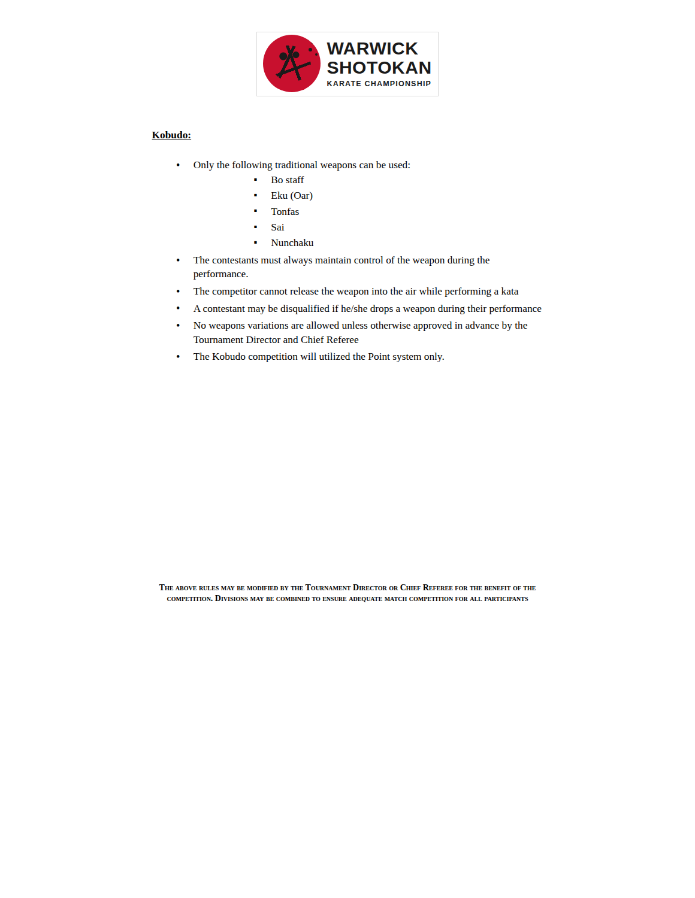WARWICK
SHOTOKAN
KARATE CHAMPIONSHIP
Kobudo:
Only the following traditional weapons can be used:
Bo staff
Eku (Oar)
Tonfas
Sai
Nunchaku
The contestants must always maintain control of the weapon during the performance.
The competitor cannot release the weapon into the air while performing a kata
A contestant may be disqualified if he/she drops a weapon during their performance
No weapons variations are allowed unless otherwise approved in advance by the Tournament Director and Chief Referee
The Kobudo competition will utilized the Point system only.
The above rules may be modified by the Tournament Director or Chief Referee for the benefit of the competition. Divisions may be combined to ensure adequate match competition for all participants